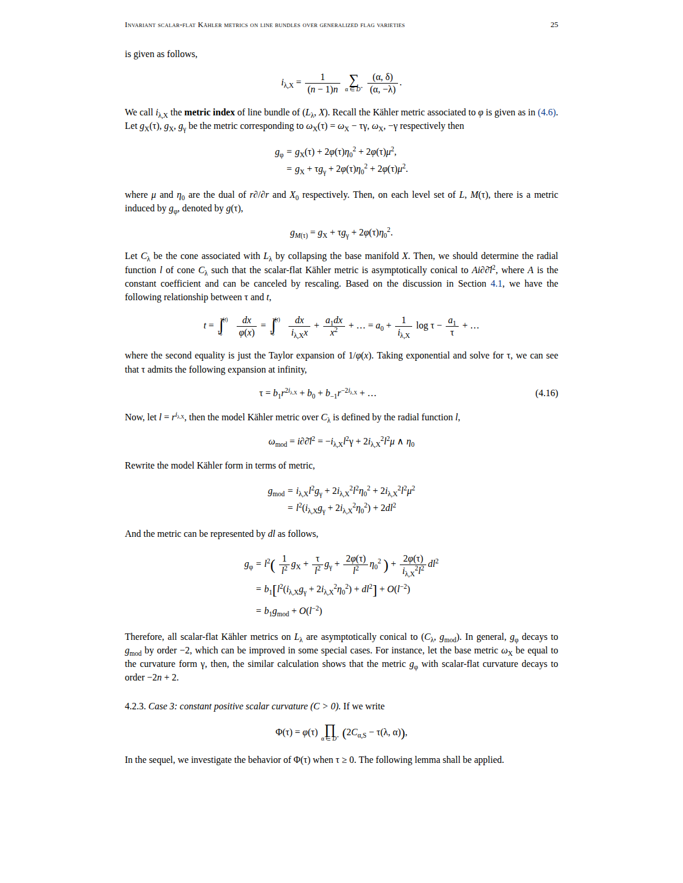Invariant scalar-flat Kähler metrics on line bundles over generalized flag varieties 25
is given as follows,
iλ,X = 1(n − 1)n ∑α ∈ D+ (α, δ)(α, −λ).
We call iλ,X the metric index of line bundle of (Lλ, X). Recall the Kähler metric associated to φ is given as in (4.6). Let gX(τ), gX, gγ be the metric corresponding to ωX(τ) = ωX − τγ, ωX, −γ respectively then
gφ
=
gX(τ) + 2φ(τ)η02 + 2φ(τ)μ2,
=
gX + τgγ + 2φ(τ)η02 + 2φ(τ)μ2.
where μ and η0 are the dual of r∂/∂r and X0 respectively. Then, on each level set of L, M(τ), there is a metric induced by gφ, denoted by g(τ),
gM(τ) = gX + τgγ + 2φ(τ)η02.
Let Cλ be the cone associated with Lλ by collapsing the base manifold X. Then, we should determine the radial function l of cone Cλ such that the scalar-flat Kähler metric is asymptotically conical to Ai∂∂̄l2, where A is the constant coefficient and can be canceled by rescaling. Based on the discussion in Section 4.1, we have the following relationship between τ and t,
t = τ(t)∫τ0 dx φ(x) = τ(t)∫τ0 dx iλ,Xx + a1dx x2 + … = a0 + 1 iλ,X log τ − a1 τ + …
where the second equality is just the Taylor expansion of 1/φ(x). Taking exponential and solve for τ, we can see that τ admits the following expansion at infinity,
τ = b1r2iλ,X + b0 + b−1r−2iλ,X + …
(4.16)
Now, let l = riλ,X, then the model Kähler metric over Cλ is defined by the radial function l,
ωmod = i∂∂̄l2 = −iλ,Xl2γ + 2iλ,X2l2μ ∧ η0
Rewrite the model Kähler form in terms of metric,
gmod
=
iλ,Xl2gγ + 2iλ,X2l2η02 + 2iλ,X2l2μ2
=
l2(iλ,Xgγ + 2iλ,X2η02) + 2dl2
And the metric can be represented by dl as follows,
gφ
=
l2( 1 l2 gX + τl2 gγ + 2φ(τ) l2 η02 ) + 2φ(τ) iλ,X2l2 dl2
=
b1[l2(iλ,Xgγ + 2iλ,X2η02) + dl2] + O(l−2)
=
b1gmod + O(l−2)
Therefore, all scalar-flat Kähler metrics on Lλ are asymptotically conical to (Cλ, gmod). In general, gφ decays to gmod by order −2, which can be improved in some special cases. For instance, let the base metric ωX be equal to the curvature form γ, then, the similar calculation shows that the metric gφ with scalar-flat curvature decays to order −2n + 2.
4.2.3. Case 3: constant positive scalar curvature (C > 0). If we write
Φ(τ) = φ(τ) ∏α ∈ D+ (2Cα,S − τ(λ, α)),
In the sequel, we investigate the behavior of Φ(τ) when τ ≥ 0. The following lemma shall be applied.